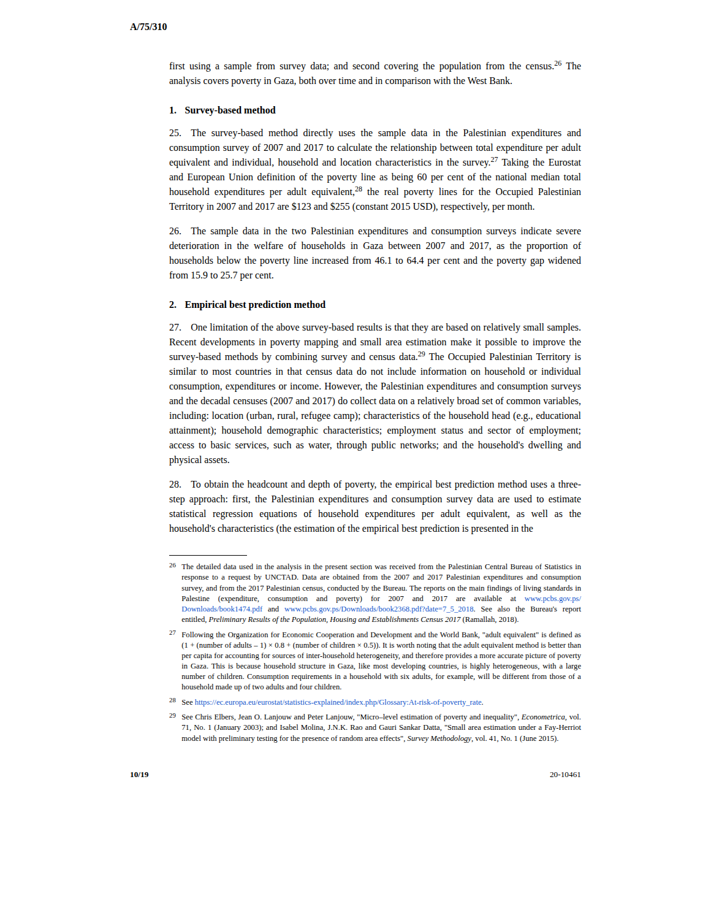A/75/310
first using a sample from survey data; and second covering the population from the census.26 The analysis covers poverty in Gaza, both over time and in comparison with the West Bank.
1. Survey-based method
25. The survey-based method directly uses the sample data in the Palestinian expenditures and consumption survey of 2007 and 2017 to calculate the relationship between total expenditure per adult equivalent and individual, household and location characteristics in the survey.27 Taking the Eurostat and European Union definition of the poverty line as being 60 per cent of the national median total household expenditures per adult equivalent,28 the real poverty lines for the Occupied Palestinian Territory in 2007 and 2017 are $123 and $255 (constant 2015 USD), respectively, per month.
26. The sample data in the two Palestinian expenditures and consumption surveys indicate severe deterioration in the welfare of households in Gaza between 2007 and 2017, as the proportion of households below the poverty line increased from 46.1 to 64.4 per cent and the poverty gap widened from 15.9 to 25.7 per cent.
2. Empirical best prediction method
27. One limitation of the above survey-based results is that they are based on relatively small samples. Recent developments in poverty mapping and small area estimation make it possible to improve the survey-based methods by combining survey and census data.29 The Occupied Palestinian Territory is similar to most countries in that census data do not include information on household or individual consumption, expenditures or income. However, the Palestinian expenditures and consumption surveys and the decadal censuses (2007 and 2017) do collect data on a relatively broad set of common variables, including: location (urban, rural, refugee camp); characteristics of the household head (e.g., educational attainment); household demographic characteristics; employment status and sector of employment; access to basic services, such as water, through public networks; and the household's dwelling and physical assets.
28. To obtain the headcount and depth of poverty, the empirical best prediction method uses a three-step approach: first, the Palestinian expenditures and consumption survey data are used to estimate statistical regression equations of household expenditures per adult equivalent, as well as the household's characteristics (the estimation of the empirical best prediction is presented in the
26 The detailed data used in the analysis in the present section was received from the Palestinian Central Bureau of Statistics in response to a request by UNCTAD. Data are obtained from the 2007 and 2017 Palestinian expenditures and consumption survey, and from the 2017 Palestinian census, conducted by the Bureau. The reports on the main findings of living standards in Palestine (expenditure, consumption and poverty) for 2007 and 2017 are available at www.pcbs.gov.ps/ Downloads/book1474.pdf and www.pcbs.gov.ps/Downloads/book2368.pdf?date=7_5_2018. See also the Bureau's report entitled, Preliminary Results of the Population, Housing and Establishments Census 2017 (Ramallah, 2018).
27 Following the Organization for Economic Cooperation and Development and the World Bank, "adult equivalent" is defined as (1 + (number of adults – 1) × 0.8 + (number of children × 0.5)). It is worth noting that the adult equivalent method is better than per capita for accounting for sources of inter-household heterogeneity, and therefore provides a more accurate picture of poverty in Gaza. This is because household structure in Gaza, like most developing countries, is highly heterogeneous, with a large number of children. Consumption requirements in a household with six adults, for example, will be different from those of a household made up of two adults and four children.
28 See https://ec.europa.eu/eurostat/statistics-explained/index.php/Glossary:At-risk-of-poverty_rate.
29 See Chris Elbers, Jean O. Lanjouw and Peter Lanjouw, "Micro–level estimation of poverty and inequality", Econometrica, vol. 71, No. 1 (January 2003); and Isabel Molina, J.N.K. Rao and Gauri Sankar Datta, "Small area estimation under a Fay-Herriot model with preliminary testing for the presence of random area effects", Survey Methodology, vol. 41, No. 1 (June 2015).
10/19 20-10461